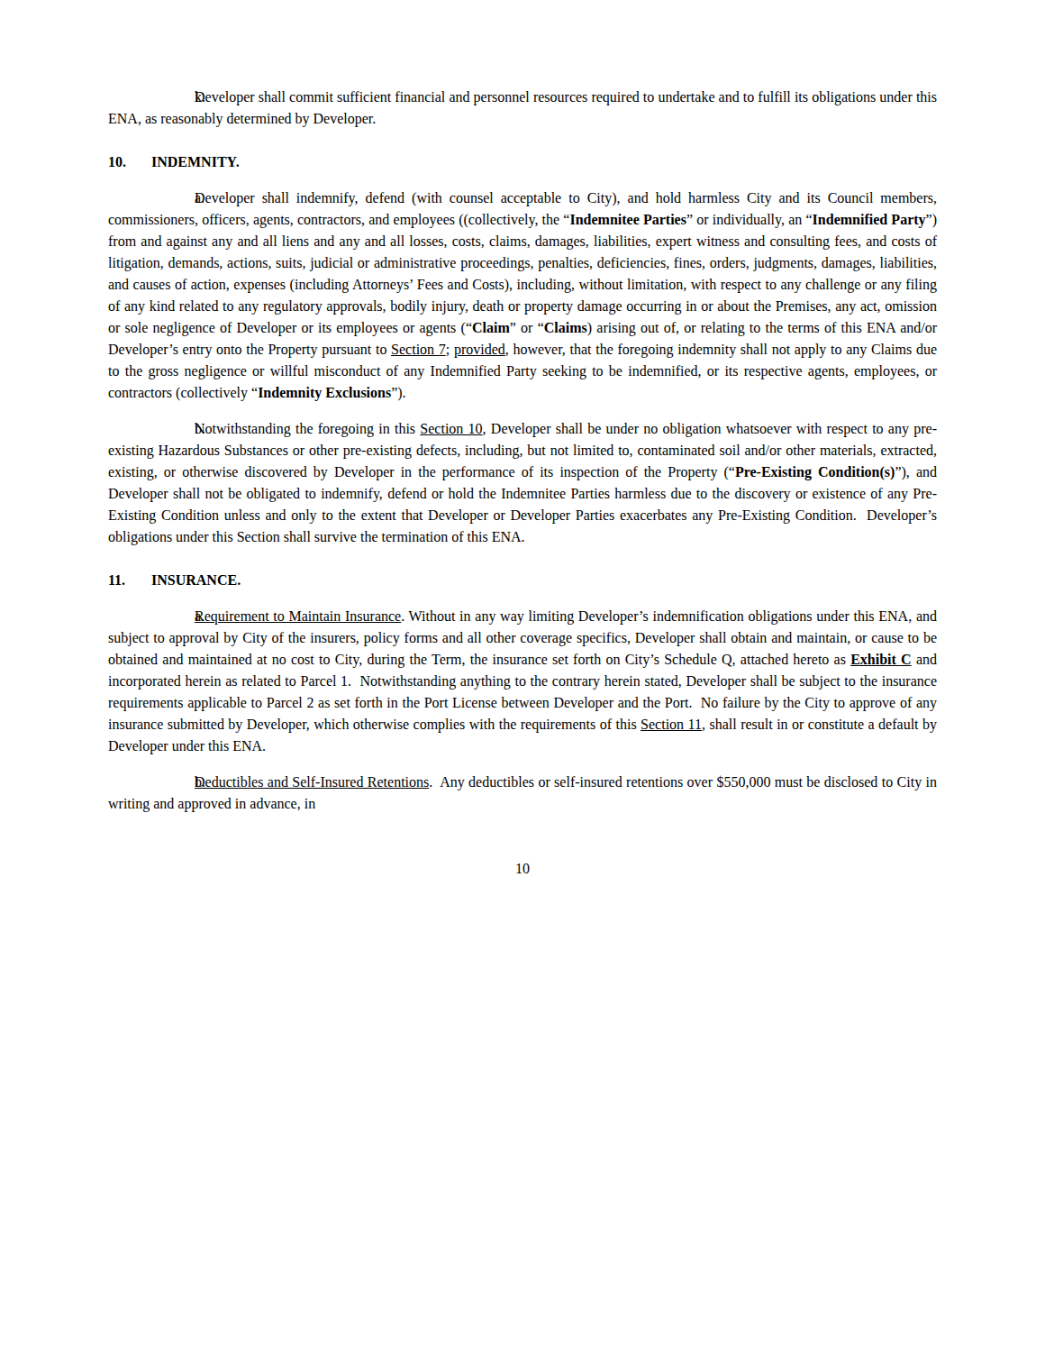k. Developer shall commit sufficient financial and personnel resources required to undertake and to fulfill its obligations under this ENA, as reasonably determined by Developer.
10. INDEMNITY.
a. Developer shall indemnify, defend (with counsel acceptable to City), and hold harmless City and its Council members, commissioners, officers, agents, contractors, and employees ((collectively, the “Indemnitee Parties” or individually, an “Indemnified Party”) from and against any and all liens and any and all losses, costs, claims, damages, liabilities, expert witness and consulting fees, and costs of litigation, demands, actions, suits, judicial or administrative proceedings, penalties, deficiencies, fines, orders, judgments, damages, liabilities, and causes of action, expenses (including Attorneys’ Fees and Costs), including, without limitation, with respect to any challenge or any filing of any kind related to any regulatory approvals, bodily injury, death or property damage occurring in or about the Premises, any act, omission or sole negligence of Developer or its employees or agents (“Claim” or “Claims) arising out of, or relating to the terms of this ENA and/or Developer’s entry onto the Property pursuant to Section 7; provided, however, that the foregoing indemnity shall not apply to any Claims due to the gross negligence or willful misconduct of any Indemnified Party seeking to be indemnified, or its respective agents, employees, or contractors (collectively “Indemnity Exclusions”).
b. Notwithstanding the foregoing in this Section 10, Developer shall be under no obligation whatsoever with respect to any pre-existing Hazardous Substances or other pre-existing defects, including, but not limited to, contaminated soil and/or other materials, extracted, existing, or otherwise discovered by Developer in the performance of its inspection of the Property (“Pre-Existing Condition(s)”), and Developer shall not be obligated to indemnify, defend or hold the Indemnitee Parties harmless due to the discovery or existence of any Pre-Existing Condition unless and only to the extent that Developer or Developer Parties exacerbates any Pre-Existing Condition. Developer’s obligations under this Section shall survive the termination of this ENA.
11. INSURANCE.
a. Requirement to Maintain Insurance. Without in any way limiting Developer’s indemnification obligations under this ENA, and subject to approval by City of the insurers, policy forms and all other coverage specifics, Developer shall obtain and maintain, or cause to be obtained and maintained at no cost to City, during the Term, the insurance set forth on City’s Schedule Q, attached hereto as Exhibit C and incorporated herein as related to Parcel 1. Notwithstanding anything to the contrary herein stated, Developer shall be subject to the insurance requirements applicable to Parcel 2 as set forth in the Port License between Developer and the Port. No failure by the City to approve of any insurance submitted by Developer, which otherwise complies with the requirements of this Section 11, shall result in or constitute a default by Developer under this ENA.
b. Deductibles and Self-Insured Retentions. Any deductibles or self-insured retentions over $550,000 must be disclosed to City in writing and approved in advance, in
10